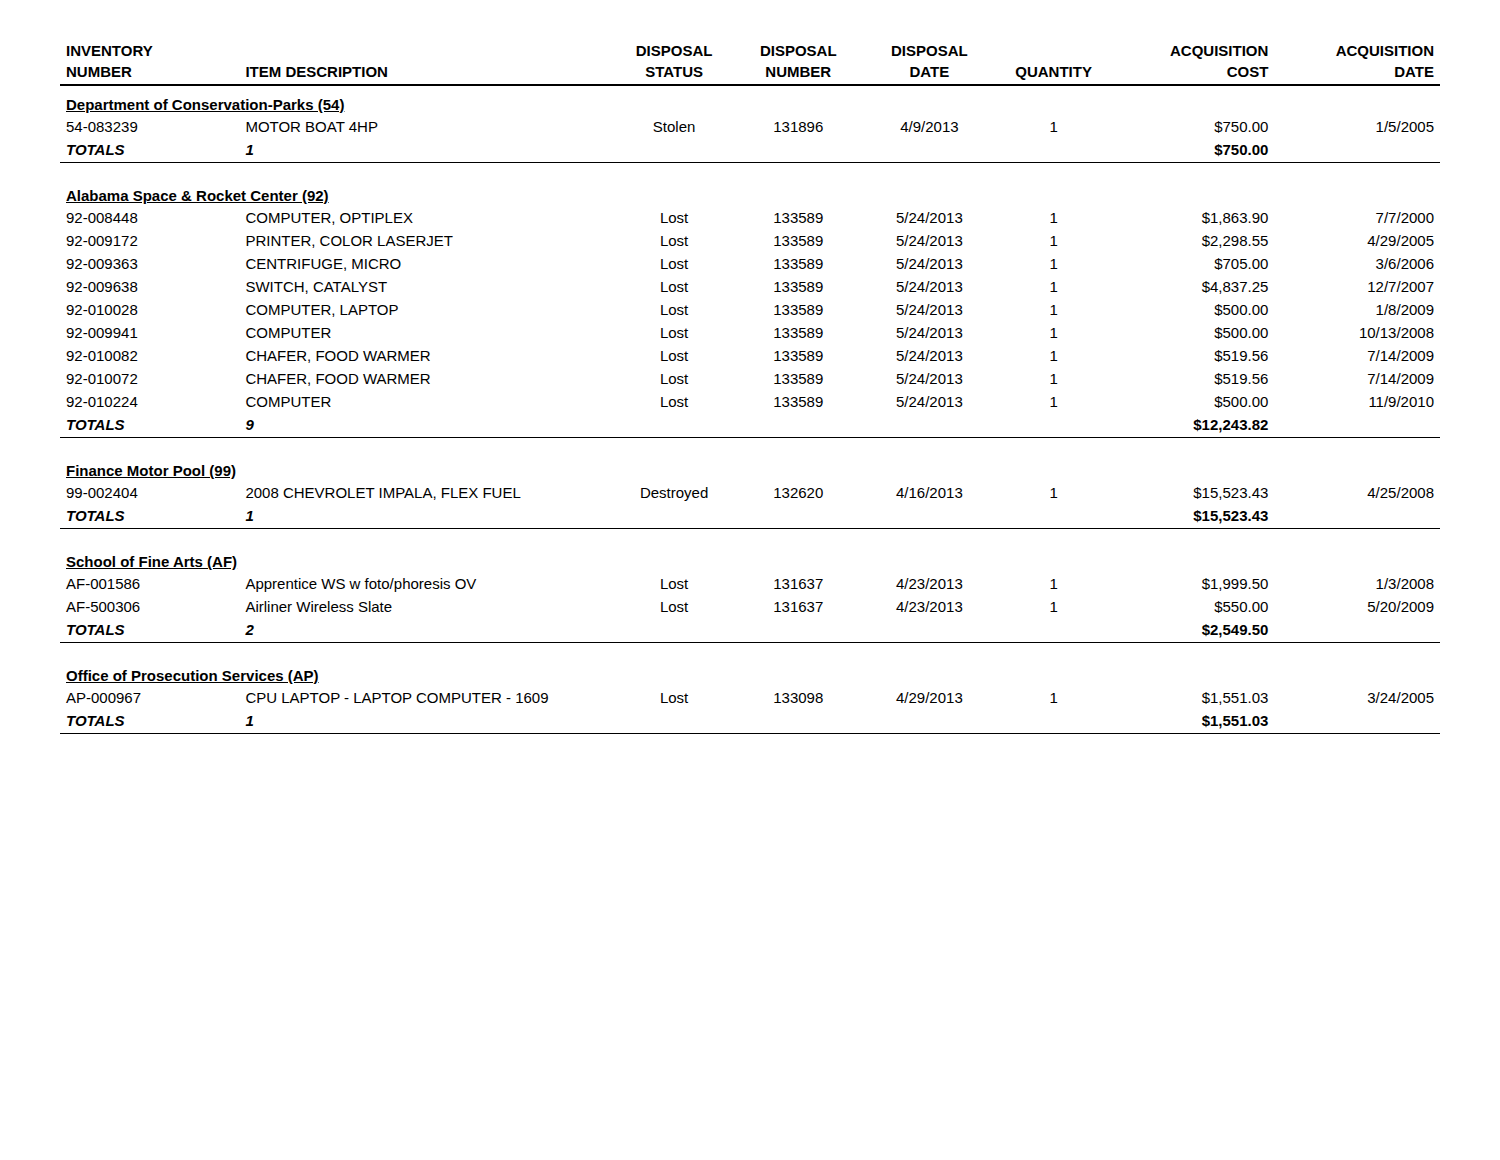| INVENTORY | | DISPOSAL | DISPOSAL | DISPOSAL | | ACQUISITION | ACQUISITION |
| --- | --- | --- | --- | --- | --- | --- | --- |
| NUMBER | ITEM DESCRIPTION | STATUS | NUMBER | DATE | QUANTITY | COST | DATE |
| Department of Conservation-Parks (54) |
| 54-083239 | MOTOR BOAT 4HP | Stolen | 131896 | 4/9/2013 | 1 | $750.00 | 1/5/2005 |
| TOTALS | 1 | | | | | $750.00 | |
| Alabama Space & Rocket Center (92) |
| 92-008448 | COMPUTER, OPTIPLEX | Lost | 133589 | 5/24/2013 | 1 | $1,863.90 | 7/7/2000 |
| 92-009172 | PRINTER, COLOR LASERJET | Lost | 133589 | 5/24/2013 | 1 | $2,298.55 | 4/29/2005 |
| 92-009363 | CENTRIFUGE, MICRO | Lost | 133589 | 5/24/2013 | 1 | $705.00 | 3/6/2006 |
| 92-009638 | SWITCH, CATALYST | Lost | 133589 | 5/24/2013 | 1 | $4,837.25 | 12/7/2007 |
| 92-010028 | COMPUTER, LAPTOP | Lost | 133589 | 5/24/2013 | 1 | $500.00 | 1/8/2009 |
| 92-009941 | COMPUTER | Lost | 133589 | 5/24/2013 | 1 | $500.00 | 10/13/2008 |
| 92-010082 | CHAFER, FOOD WARMER | Lost | 133589 | 5/24/2013 | 1 | $519.56 | 7/14/2009 |
| 92-010072 | CHAFER, FOOD WARMER | Lost | 133589 | 5/24/2013 | 1 | $519.56 | 7/14/2009 |
| 92-010224 | COMPUTER | Lost | 133589 | 5/24/2013 | 1 | $500.00 | 11/9/2010 |
| TOTALS | 9 | | | | | $12,243.82 | |
| Finance Motor Pool (99) |
| 99-002404 | 2008 CHEVROLET IMPALA, FLEX FUEL | Destroyed | 132620 | 4/16/2013 | 1 | $15,523.43 | 4/25/2008 |
| TOTALS | 1 | | | | | $15,523.43 | |
| School of Fine Arts (AF) |
| AF-001586 | Apprentice WS w foto/phoresis OV | Lost | 131637 | 4/23/2013 | 1 | $1,999.50 | 1/3/2008 |
| AF-500306 | Airliner Wireless Slate | Lost | 131637 | 4/23/2013 | 1 | $550.00 | 5/20/2009 |
| TOTALS | 2 | | | | | $2,549.50 | |
| Office of Prosecution Services (AP) |
| AP-000967 | CPU LAPTOP - LAPTOP COMPUTER - 1609 | Lost | 133098 | 4/29/2013 | 1 | $1,551.03 | 3/24/2005 |
| TOTALS | 1 | | | | | $1,551.03 | |